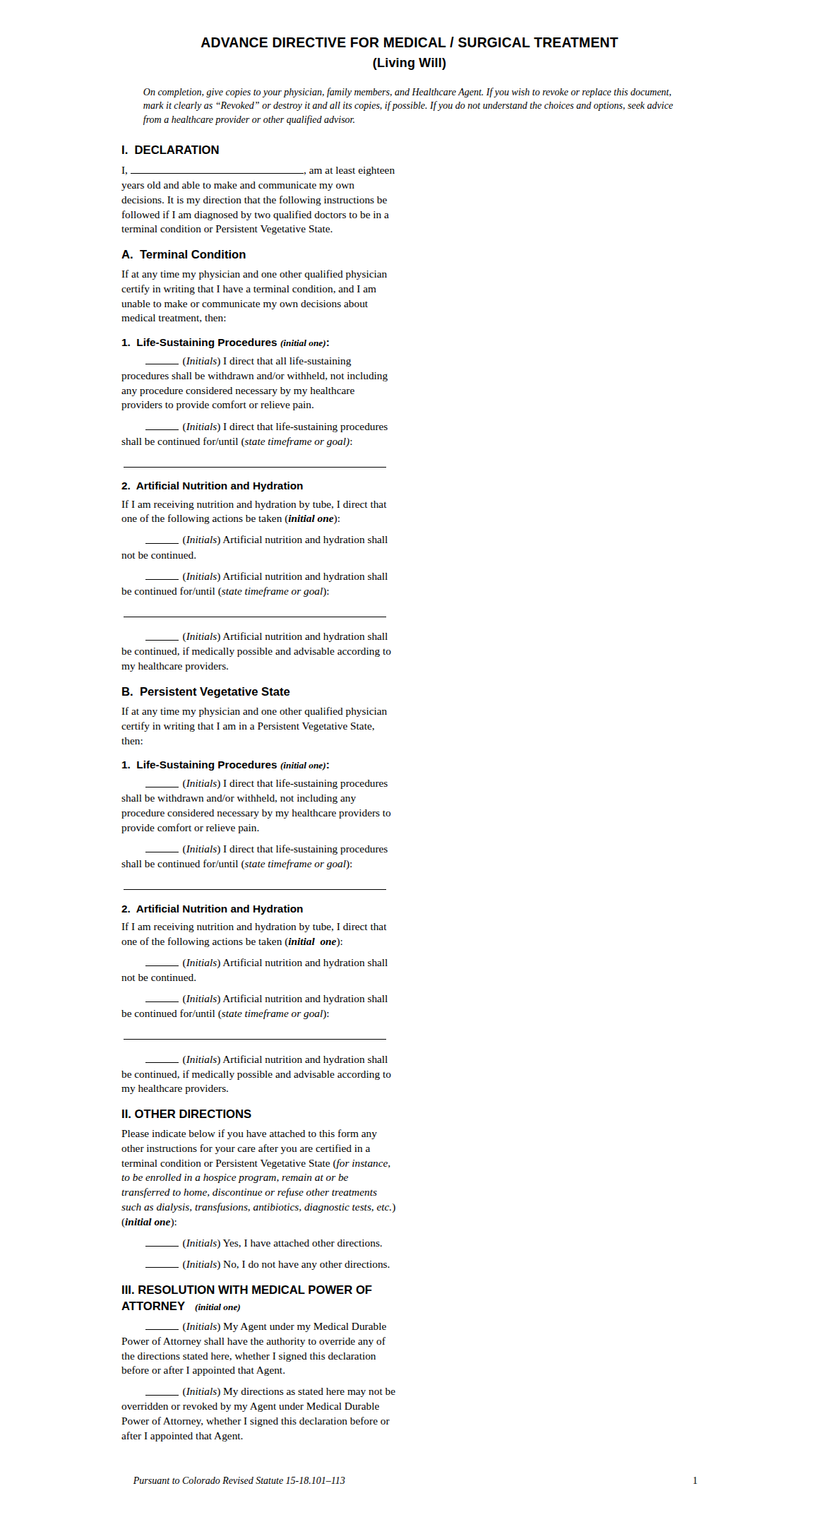ADVANCE DIRECTIVE FOR MEDICAL / SURGICAL TREATMENT (Living Will)
On completion, give copies to your physician, family members, and Healthcare Agent. If you wish to revoke or replace this document, mark it clearly as “Revoked” or destroy it and all its copies, if possible. If you do not understand the choices and options, seek advice from a healthcare provider or other qualified advisor.
I. DECLARATION
I, , am at least eighteen years old and able to make and communicate my own decisions. It is my direction that the following instructions be followed if I am diagnosed by two qualified doctors to be in a terminal condition or Persistent Vegetative State.
A. Terminal Condition
If at any time my physician and one other qualified physician certify in writing that I have a terminal condition, and I am unable to make or communicate my own decisions about medical treatment, then:
1. Life-Sustaining Procedures (initial one):
(Initials) I direct that all life-sustaining procedures shall be withdrawn and/or withheld, not including any procedure considered necessary by my healthcare providers to provide comfort or relieve pain.
(Initials) I direct that life-sustaining procedures shall be continued for/until (state timeframe or goal):
2. Artificial Nutrition and Hydration
If I am receiving nutrition and hydration by tube, I direct that one of the following actions be taken (initial one):
(Initials) Artificial nutrition and hydration shall not be continued.
(Initials) Artificial nutrition and hydration shall be continued for/until (state timeframe or goal):
(Initials) Artificial nutrition and hydration shall be continued, if medically possible and advisable according to my healthcare providers.
B. Persistent Vegetative State
If at any time my physician and one other qualified physician certify in writing that I am in a Persistent Vegetative State, then:
1. Life-Sustaining Procedures (initial one):
(Initials) I direct that life-sustaining procedures shall be withdrawn and/or withheld, not including any procedure considered necessary by my healthcare providers to provide comfort or relieve pain.
(Initials) I direct that life-sustaining procedures shall be continued for/until (state timeframe or goal):
2. Artificial Nutrition and Hydration
If I am receiving nutrition and hydration by tube, I direct that one of the following actions be taken (initial one):
(Initials) Artificial nutrition and hydration shall not be continued.
(Initials) Artificial nutrition and hydration shall be continued for/until (state timeframe or goal):
(Initials) Artificial nutrition and hydration shall be continued, if medically possible and advisable according to my healthcare providers.
II. OTHER DIRECTIONS
Please indicate below if you have attached to this form any other instructions for your care after you are certified in a terminal condition or Persistent Vegetative State (for instance, to be enrolled in a hospice program, remain at or be transferred to home, discontinue or refuse other treatments such as dialysis, transfusions, antibiotics, diagnostic tests, etc.) (initial one):
(Initials) Yes, I have attached other directions.
(Initials) No, I do not have any other directions.
III. RESOLUTION WITH MEDICAL POWER OF ATTORNEY (initial one)
(Initials) My Agent under my Medical Durable Power of Attorney shall have the authority to override any of the directions stated here, whether I signed this declaration before or after I appointed that Agent.
(Initials) My directions as stated here may not be overridden or revoked by my Agent under Medical Durable Power of Attorney, whether I signed this declaration before or after I appointed that Agent.
Pursuant to Colorado Revised Statute 15-18.101–113 1